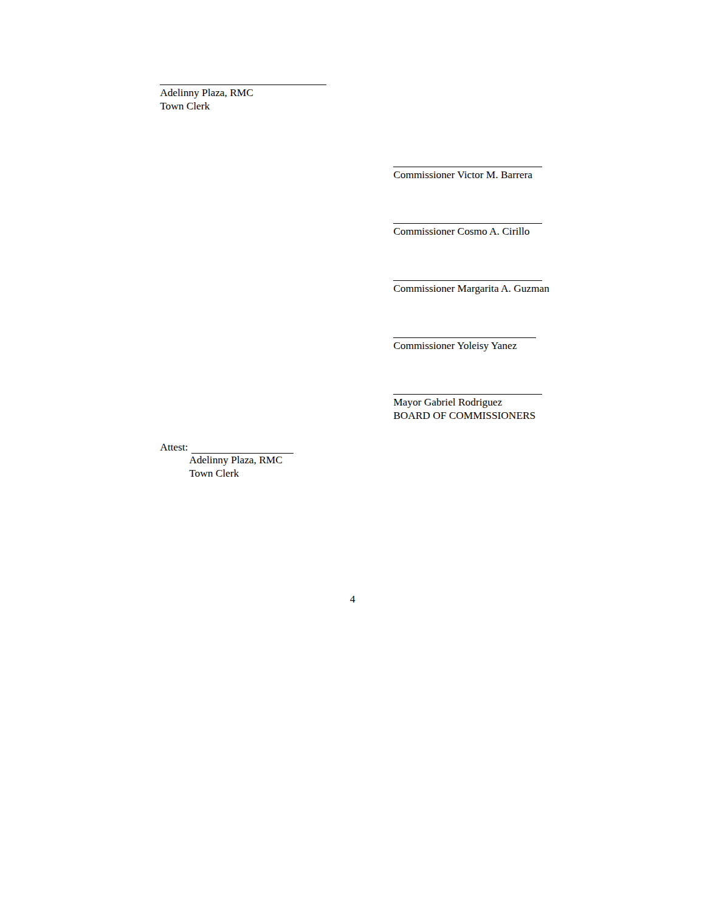Adelinny Plaza, RMC
Town Clerk
Commissioner Victor M. Barrera
Commissioner Cosmo A. Cirillo
Commissioner Margarita A. Guzman
Commissioner Yoleisy Yanez
Mayor Gabriel Rodriguez
BOARD OF COMMISSIONERS
Attest:
Adelinny Plaza, RMC
Town Clerk
4